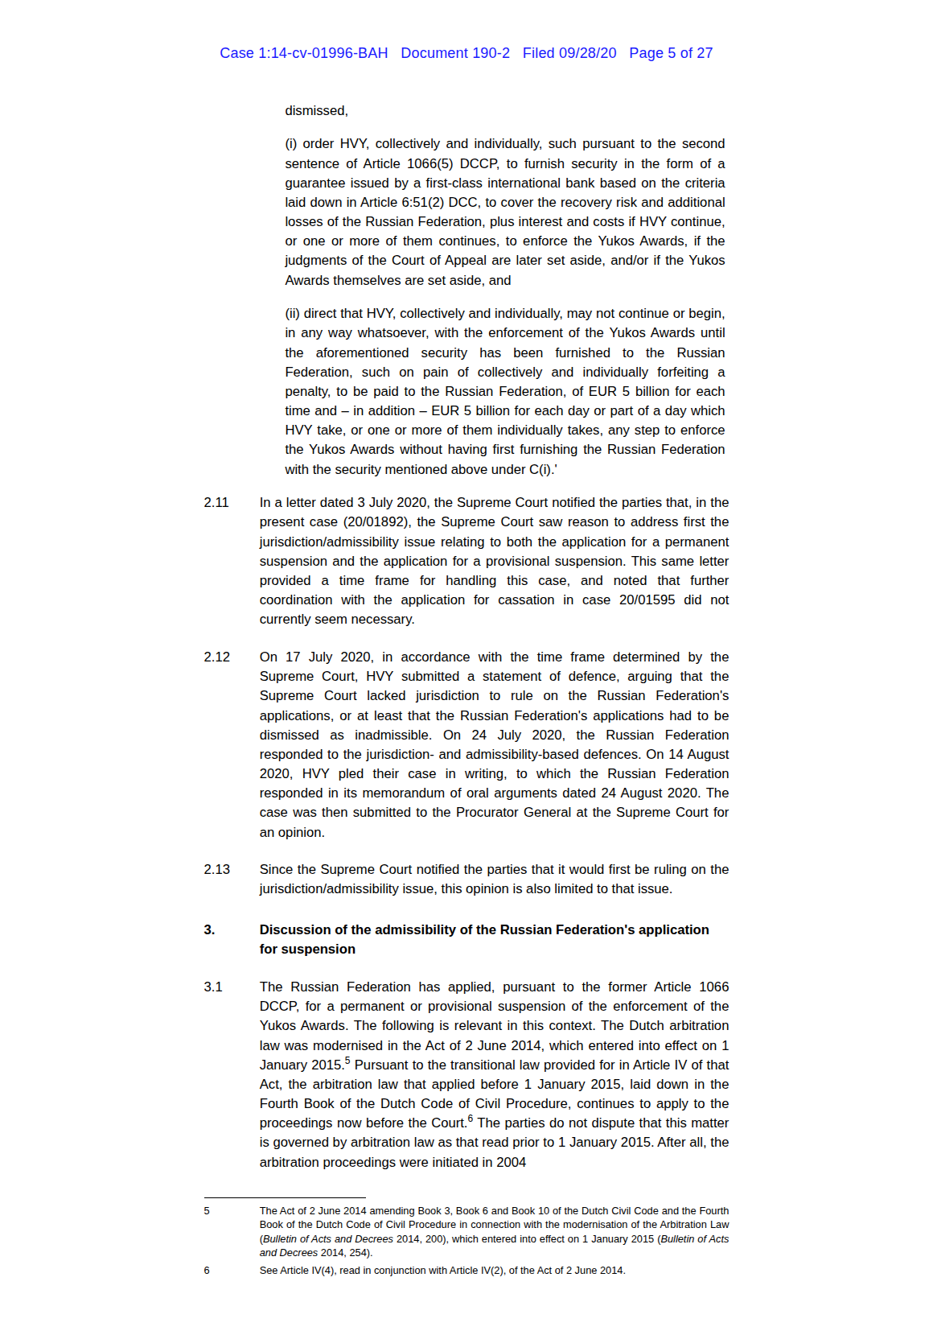Case 1:14-cv-01996-BAH Document 190-2 Filed 09/28/20 Page 5 of 27
dismissed,
(i) order HVY, collectively and individually, such pursuant to the second sentence of Article 1066(5) DCCP, to furnish security in the form of a guarantee issued by a first-class international bank based on the criteria laid down in Article 6:51(2) DCC, to cover the recovery risk and additional losses of the Russian Federation, plus interest and costs if HVY continue, or one or more of them continues, to enforce the Yukos Awards, if the judgments of the Court of Appeal are later set aside, and/or if the Yukos Awards themselves are set aside, and
(ii) direct that HVY, collectively and individually, may not continue or begin, in any way whatsoever, with the enforcement of the Yukos Awards until the aforementioned security has been furnished to the Russian Federation, such on pain of collectively and individually forfeiting a penalty, to be paid to the Russian Federation, of EUR 5 billion for each time and – in addition – EUR 5 billion for each day or part of a day which HVY take, or one or more of them individually takes, any step to enforce the Yukos Awards without having first furnishing the Russian Federation with the security mentioned above under C(i).'
2.11
In a letter dated 3 July 2020, the Supreme Court notified the parties that, in the present case (20/01892), the Supreme Court saw reason to address first the jurisdiction/admissibility issue relating to both the application for a permanent suspension and the application for a provisional suspension. This same letter provided a time frame for handling this case, and noted that further coordination with the application for cassation in case 20/01595 did not currently seem necessary.
2.12
On 17 July 2020, in accordance with the time frame determined by the Supreme Court, HVY submitted a statement of defence, arguing that the Supreme Court lacked jurisdiction to rule on the Russian Federation's applications, or at least that the Russian Federation's applications had to be dismissed as inadmissible. On 24 July 2020, the Russian Federation responded to the jurisdiction- and admissibility-based defences. On 14 August 2020, HVY pled their case in writing, to which the Russian Federation responded in its memorandum of oral arguments dated 24 August 2020. The case was then submitted to the Procurator General at the Supreme Court for an opinion.
2.13
Since the Supreme Court notified the parties that it would first be ruling on the jurisdiction/admissibility issue, this opinion is also limited to that issue.
3.
Discussion of the admissibility of the Russian Federation's application for suspension
3.1
The Russian Federation has applied, pursuant to the former Article 1066 DCCP, for a permanent or provisional suspension of the enforcement of the Yukos Awards. The following is relevant in this context. The Dutch arbitration law was modernised in the Act of 2 June 2014, which entered into effect on 1 January 2015.5 Pursuant to the transitional law provided for in Article IV of that Act, the arbitration law that applied before 1 January 2015, laid down in the Fourth Book of the Dutch Code of Civil Procedure, continues to apply to the proceedings now before the Court.6 The parties do not dispute that this matter is governed by arbitration law as that read prior to 1 January 2015. After all, the arbitration proceedings were initiated in 2004
5
The Act of 2 June 2014 amending Book 3, Book 6 and Book 10 of the Dutch Civil Code and the Fourth Book of the Dutch Code of Civil Procedure in connection with the modernisation of the Arbitration Law (Bulletin of Acts and Decrees 2014, 200), which entered into effect on 1 January 2015 (Bulletin of Acts and Decrees 2014, 254).
6
See Article IV(4), read in conjunction with Article IV(2), of the Act of 2 June 2014.